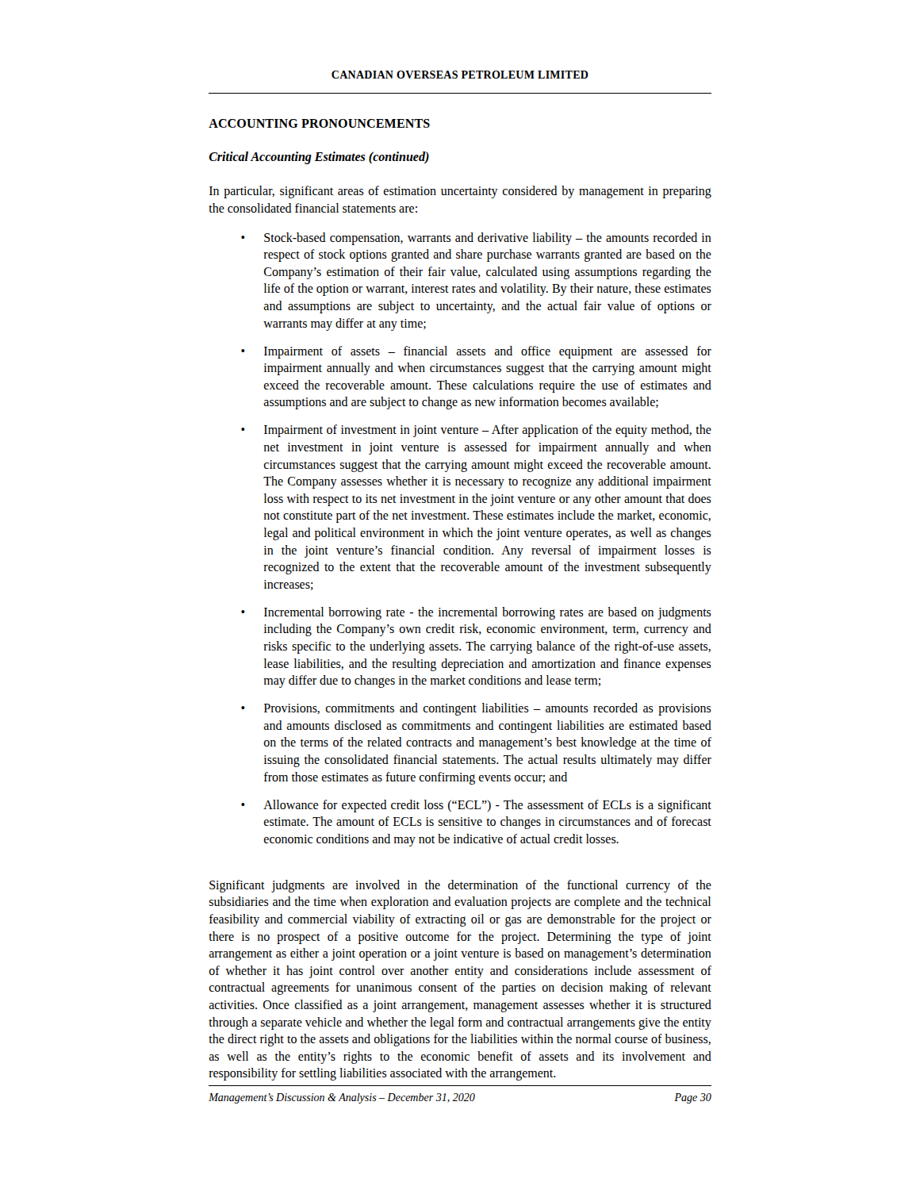CANADIAN OVERSEAS PETROLEUM LIMITED
ACCOUNTING PRONOUNCEMENTS
Critical Accounting Estimates (continued)
In particular, significant areas of estimation uncertainty considered by management in preparing the consolidated financial statements are:
Stock-based compensation, warrants and derivative liability – the amounts recorded in respect of stock options granted and share purchase warrants granted are based on the Company’s estimation of their fair value, calculated using assumptions regarding the life of the option or warrant, interest rates and volatility. By their nature, these estimates and assumptions are subject to uncertainty, and the actual fair value of options or warrants may differ at any time;
Impairment of assets – financial assets and office equipment are assessed for impairment annually and when circumstances suggest that the carrying amount might exceed the recoverable amount. These calculations require the use of estimates and assumptions and are subject to change as new information becomes available;
Impairment of investment in joint venture – After application of the equity method, the net investment in joint venture is assessed for impairment annually and when circumstances suggest that the carrying amount might exceed the recoverable amount. The Company assesses whether it is necessary to recognize any additional impairment loss with respect to its net investment in the joint venture or any other amount that does not constitute part of the net investment. These estimates include the market, economic, legal and political environment in which the joint venture operates, as well as changes in the joint venture’s financial condition. Any reversal of impairment losses is recognized to the extent that the recoverable amount of the investment subsequently increases;
Incremental borrowing rate - the incremental borrowing rates are based on judgments including the Company’s own credit risk, economic environment, term, currency and risks specific to the underlying assets. The carrying balance of the right-of-use assets, lease liabilities, and the resulting depreciation and amortization and finance expenses may differ due to changes in the market conditions and lease term;
Provisions, commitments and contingent liabilities – amounts recorded as provisions and amounts disclosed as commitments and contingent liabilities are estimated based on the terms of the related contracts and management’s best knowledge at the time of issuing the consolidated financial statements. The actual results ultimately may differ from those estimates as future confirming events occur; and
Allowance for expected credit loss (“ECL”) - The assessment of ECLs is a significant estimate. The amount of ECLs is sensitive to changes in circumstances and of forecast economic conditions and may not be indicative of actual credit losses.
Significant judgments are involved in the determination of the functional currency of the subsidiaries and the time when exploration and evaluation projects are complete and the technical feasibility and commercial viability of extracting oil or gas are demonstrable for the project or there is no prospect of a positive outcome for the project. Determining the type of joint arrangement as either a joint operation or a joint venture is based on management’s determination of whether it has joint control over another entity and considerations include assessment of contractual agreements for unanimous consent of the parties on decision making of relevant activities. Once classified as a joint arrangement, management assesses whether it is structured through a separate vehicle and whether the legal form and contractual arrangements give the entity the direct right to the assets and obligations for the liabilities within the normal course of business, as well as the entity’s rights to the economic benefit of assets and its involvement and responsibility for settling liabilities associated with the arrangement.
Management’s Discussion & Analysis – December 31, 2020 Page 30